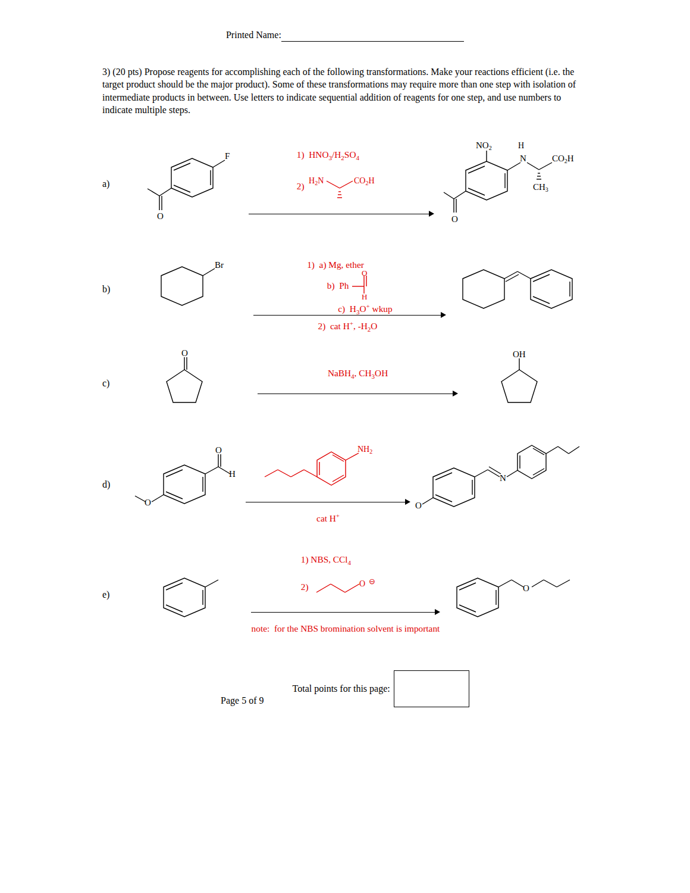Printed Name:
3) (20 pts) Propose reagents for accomplishing each of the following transformations. Make your reactions efficient (i.e. the target product should be the major product). Some of these transformations may require more than one step with isolation of intermediate products in between. Use letters to indicate sequential addition of reagents for one step, and use numbers to indicate multiple steps.
a)
F O
1) HNO3/H2SO4
2) H2N CO2H
NO2 O H N CO2H CH3
b)
Br
1) a) Mg, ether
b) Ph O H
c) H3O+ wkup
2) cat H+, -H2O
c)
O
NaBH4, CH3OH
OH
d)
O H O
NH2
cat H+
O N
e)
1) NBS, CCl4
2) O ⊖
note: for the NBS bromination solvent is important
O
Page 5 of 9
Total points for this page: